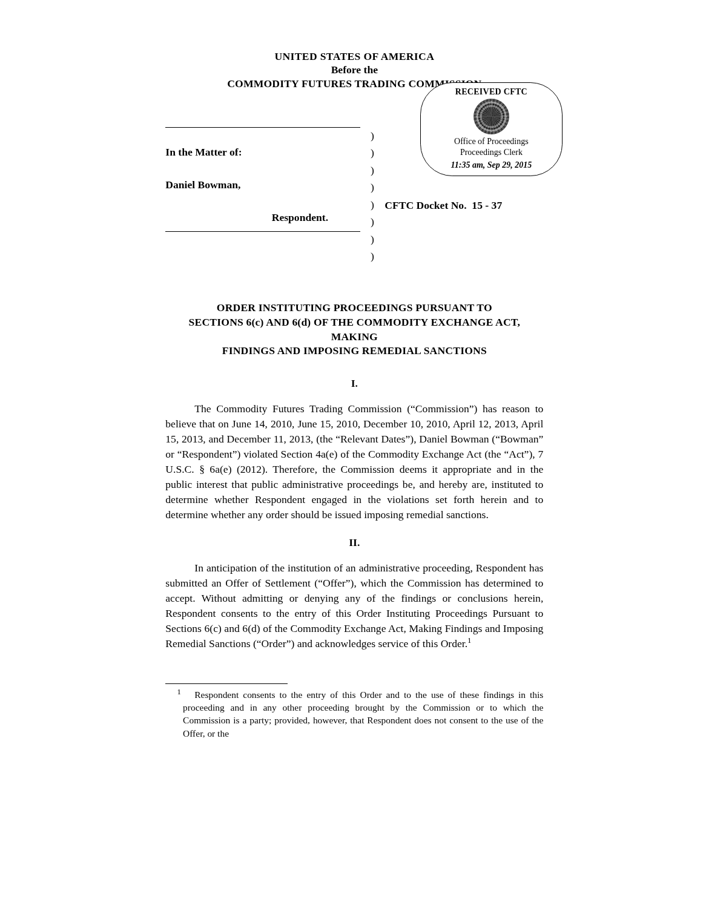UNITED STATES OF AMERICA
Before the
COMMODITY FUTURES TRADING COMMISSION
RECEIVED CFTC
Office of Proceedings
Proceedings Clerk
11:35 am, Sep 29, 2015
| In the Matter of: Daniel Bowman, Respondent. | ) ) ) ) ) ) ) ) | CFTC Docket No. 15 - 37 |
ORDER INSTITUTING PROCEEDINGS PURSUANT TO
SECTIONS 6(c) AND 6(d) OF THE COMMODITY EXCHANGE ACT, MAKING
FINDINGS AND IMPOSING REMEDIAL SANCTIONS
I.
The Commodity Futures Trading Commission (“Commission”) has reason to believe that on June 14, 2010, June 15, 2010, December 10, 2010, April 12, 2013, April 15, 2013, and December 11, 2013, (the “Relevant Dates”), Daniel Bowman (“Bowman” or “Respondent”) violated Section 4a(e) of the Commodity Exchange Act (the “Act”), 7 U.S.C. § 6a(e) (2012). Therefore, the Commission deems it appropriate and in the public interest that public administrative proceedings be, and hereby are, instituted to determine whether Respondent engaged in the violations set forth herein and to determine whether any order should be issued imposing remedial sanctions.
II.
In anticipation of the institution of an administrative proceeding, Respondent has submitted an Offer of Settlement (“Offer”), which the Commission has determined to accept. Without admitting or denying any of the findings or conclusions herein, Respondent consents to the entry of this Order Instituting Proceedings Pursuant to Sections 6(c) and 6(d) of the Commodity Exchange Act, Making Findings and Imposing Remedial Sanctions (“Order”) and acknowledges service of this Order.1
1 Respondent consents to the entry of this Order and to the use of these findings in this proceeding and in any other proceeding brought by the Commission or to which the Commission is a party; provided, however, that Respondent does not consent to the use of the Offer, or the